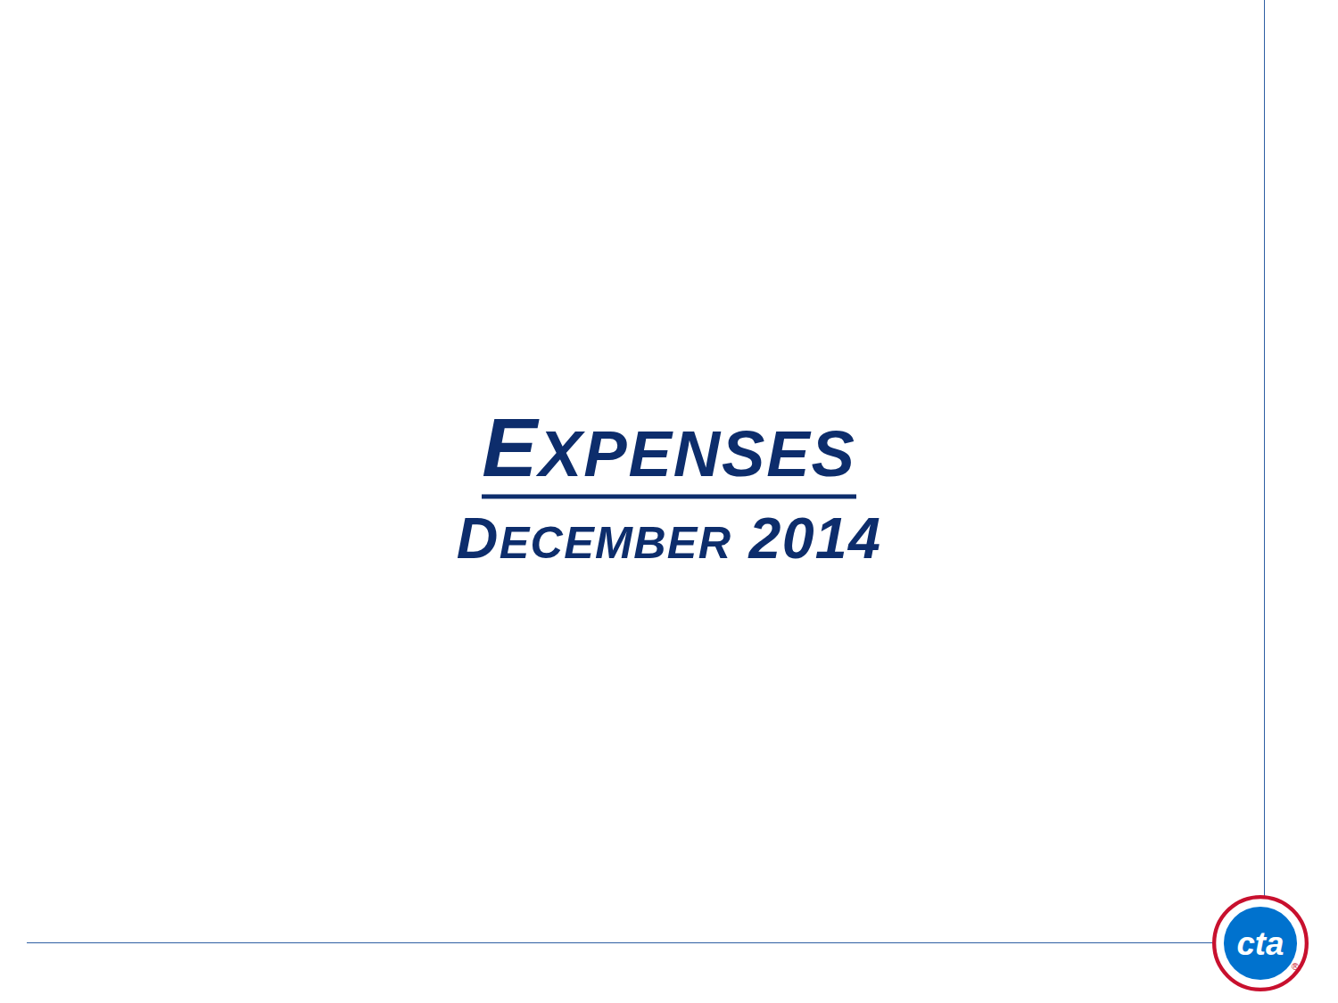EXPENSES
DECEMBER 2014
cta ®